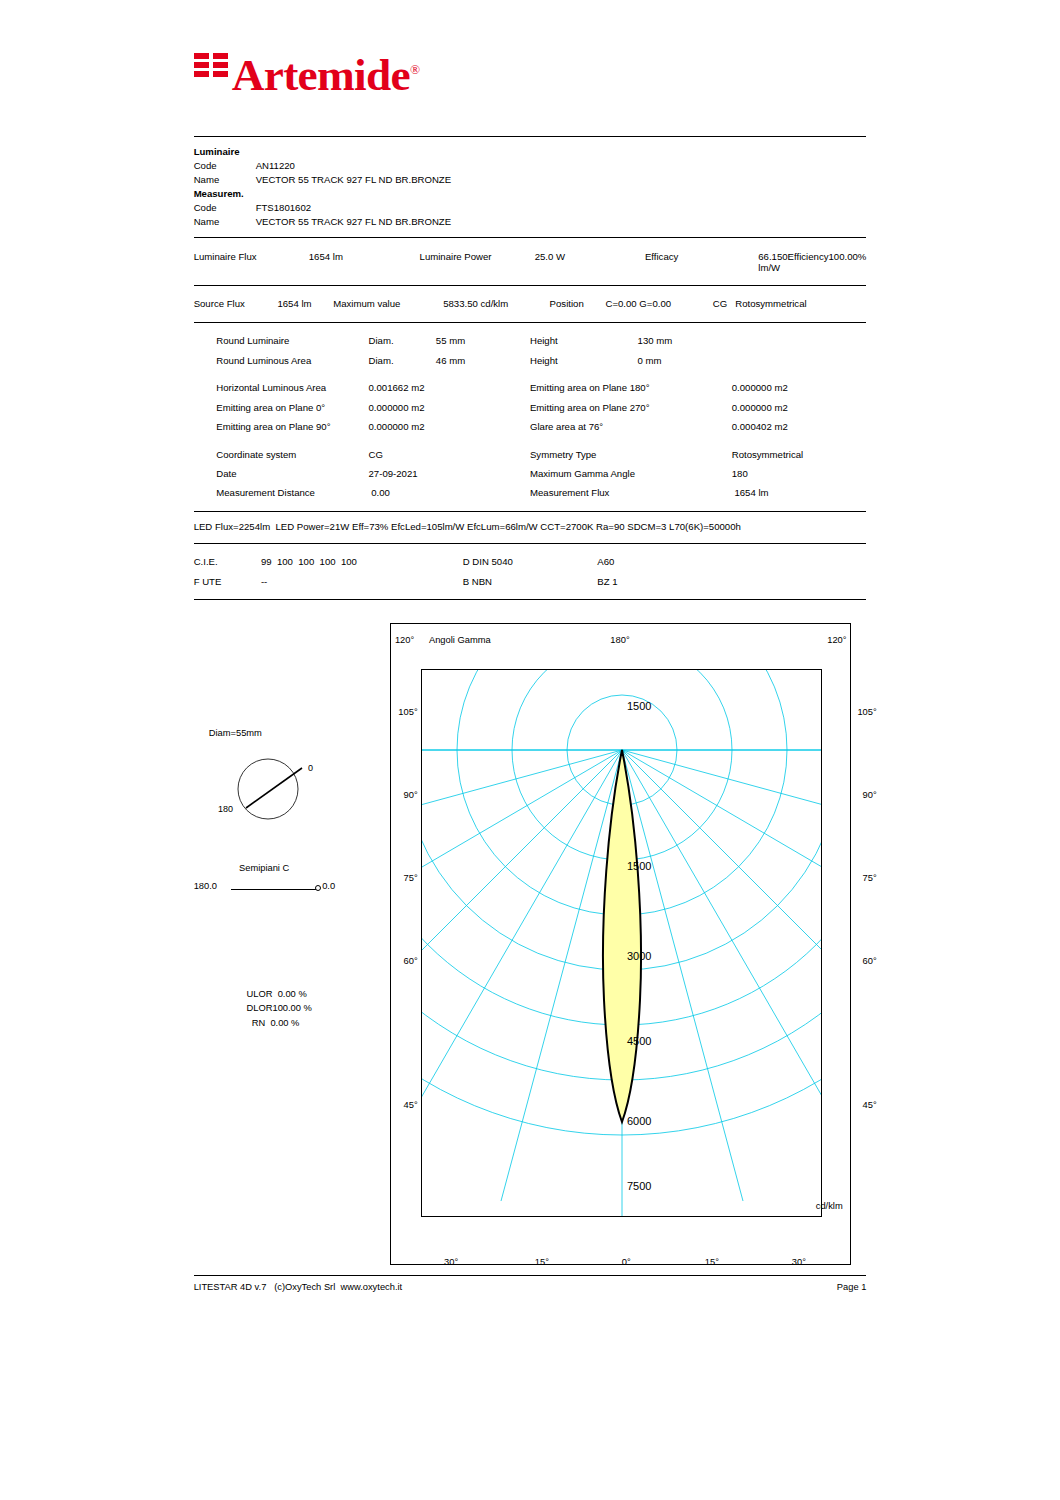Artemide®
| Luminaire |
| Code | AN11220 |
| Name | VECTOR 55 TRACK 927 FL ND BR.BRONZE |
| Measurem. |
| Code | FTS1801602 |
| Name | VECTOR 55 TRACK 927 FL ND BR.BRONZE |
| Luminaire Flux | 1654 lm | Luminaire Power | 25.0 W | Efficacy | 66.150 lm/W | Efficiency | 100.00% |
| Source Flux | 1654 lm | Maximum value | 5833.50 cd/klm | Position | C=0.00 G=0.00 | CG Rotosymmetrical |
| Round Luminaire | Diam. | 55 mm | Height | 130 mm | |
| Round Luminous Area | Diam. | 46 mm | Height | 0 mm | |
| Horizontal Luminous Area | 0.001662 m2 | Emitting area on Plane 180° | 0.000000 m2 |
| Emitting area on Plane 0° | 0.000000 m2 | Emitting area on Plane 270° | 0.000000 m2 |
| Emitting area on Plane 90° | 0.000000 m2 | Glare area at 76° | 0.000402 m2 |
| Coordinate system | CG | Symmetry Type | Rotosymmetrical |
| Date | 27-09-2021 | Maximum Gamma Angle | 180 |
| Measurement Distance | 0.00 | Measurement Flux | 1654 lm |
LED Flux=2254lm LED Power=21W Eff=73% EfcLed=105lm/W EfcLum=66lm/W CCT=2700K Ra=90 SDCM=3 L70(6K)=50000h
| C.I.E. | 99 100 100 100 100 | D DIN 5040 | A60 | |
| F UTE | -- | B NBN | BZ 1 | |
Diam=55mm
0 180
Semipiani C
180.0 0.0
ULOR 0.00 %
DLOR100.00 %
RN 0.00 %
120°
Angoli Gamma
180°
120°
105°
90°
75°
60°
45°
105°
90°
75°
60°
45°
1500 3000 4500 6000 7500 1500
cd/klm
30° 15° 0° 15° 30°
LITESTAR 4D v.7 (c)OxyTech Srl www.oxytech.it
Page 1